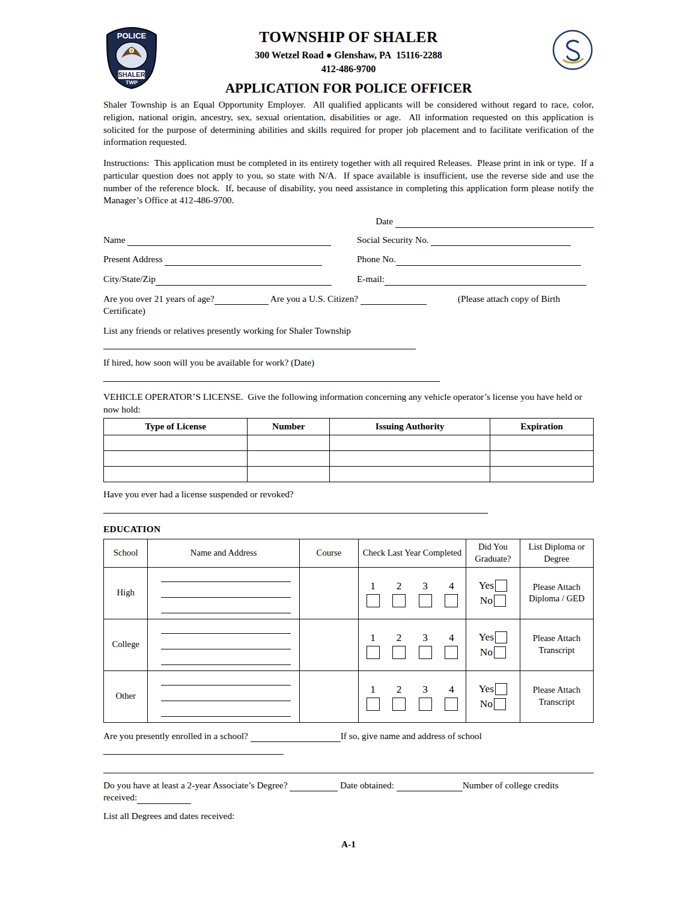POLICE SHALER TWP
TOWNSHIP OF SHALER
300 Wetzel Road ● Glenshaw, PA 15116-2288
412-486-9700
APPLICATION FOR POLICE OFFICER
Shaler Township is an Equal Opportunity Employer. All qualified applicants will be considered without regard to race, color, religion, national origin, ancestry, sex, sexual orientation, disabilities or age. All information requested on this application is solicited for the purpose of determining abilities and skills required for proper job placement and to facilitate verification of the information requested.
Instructions: This application must be completed in its entirety together with all required Releases. Please print in ink or type. If a particular question does not apply to you, so state with N/A. If space available is insufficient, use the reverse side and use the number of the reference block. If, because of disability, you need assistance in completing this application form please notify the Manager’s Office at 412-486-9700.
Date
Name
Social Security No.
Present Address
Phone No.
City/State/Zip
E-mail:
Are you over 21 years of age? Are you a U.S. Citizen? (Please attach copy of Birth Certificate)
List any friends or relatives presently working for Shaler Township
If hired, how soon will you be available for work? (Date)
VEHICLE OPERATOR’S LICENSE. Give the following information concerning any vehicle operator’s license you have held or now hold:
| Type of License | Number | Issuing Authority | Expiration |
| --- | --- | --- | --- |
Have you ever had a license suspended or revoked?
EDUCATION
| School | Name and Address | Course | Check Last Year Completed | Did You Graduate? | List Diploma or Degree |
| --- | --- | --- | --- | --- | --- |
| High | | | 1 2 3 4 | Yes No | Please Attach Diploma / GED |
| College | | | 1 2 3 4 | Yes No | Please Attach Transcript |
| Other | | | 1 2 3 4 | Yes No | Please Attach Transcript |
Are you presently enrolled in a school? If so, give name and address of school
Do you have at least a 2-year Associate’s Degree? Date obtained: Number of college credits received:
List all Degrees and dates received:
A-1